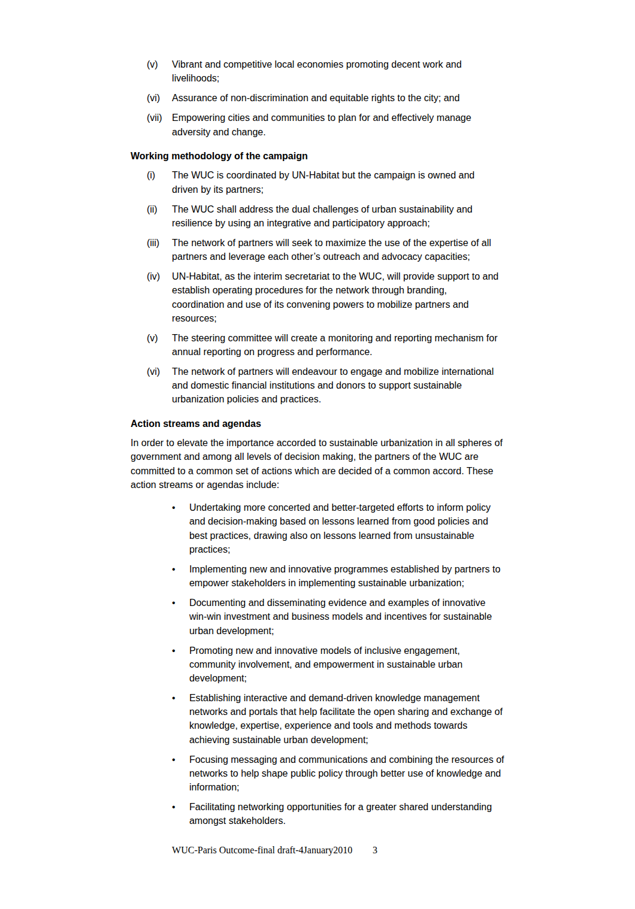(v) Vibrant and competitive local economies promoting decent work and livelihoods;
(vi) Assurance of non-discrimination and equitable rights to the city; and
(vii) Empowering cities and communities to plan for and effectively manage adversity and change.
Working methodology of the campaign
(i) The WUC is coordinated by UN-Habitat but the campaign is owned and driven by its partners;
(ii) The WUC shall address the dual challenges of urban sustainability and resilience by using an integrative and participatory approach;
(iii) The network of partners will seek to maximize the use of the expertise of all partners and leverage each other’s outreach and advocacy capacities;
(iv) UN-Habitat, as the interim secretariat to the WUC, will provide support to and establish operating procedures for the network through branding, coordination and use of its convening powers to mobilize partners and resources;
(v) The steering committee will create a monitoring and reporting mechanism for annual reporting on progress and performance.
(vi) The network of partners will endeavour to engage and mobilize international and domestic financial institutions and donors to support sustainable urbanization policies and practices.
Action streams and agendas
In order to elevate the importance accorded to sustainable urbanization in all spheres of government and among all levels of decision making, the partners of the WUC are committed to a common set of actions which are decided of a common accord. These action streams or agendas include:
Undertaking more concerted and better-targeted efforts to inform policy and decision-making based on lessons learned from good policies and best practices, drawing also on lessons learned from unsustainable practices;
Implementing new and innovative programmes established by partners to empower stakeholders in implementing sustainable urbanization;
Documenting and disseminating evidence and examples of innovative win-win investment and business models and incentives for sustainable urban development;
Promoting new and innovative models of inclusive engagement, community involvement, and empowerment in sustainable urban development;
Establishing interactive and demand-driven knowledge management networks and portals that help facilitate the open sharing and exchange of knowledge, expertise, experience and tools and methods towards achieving sustainable urban development;
Focusing messaging and communications and combining the resources of networks to help shape public policy through better use of knowledge and information;
Facilitating networking opportunities for a greater shared understanding amongst stakeholders.
WUC-Paris Outcome-final draft-4January2010 3